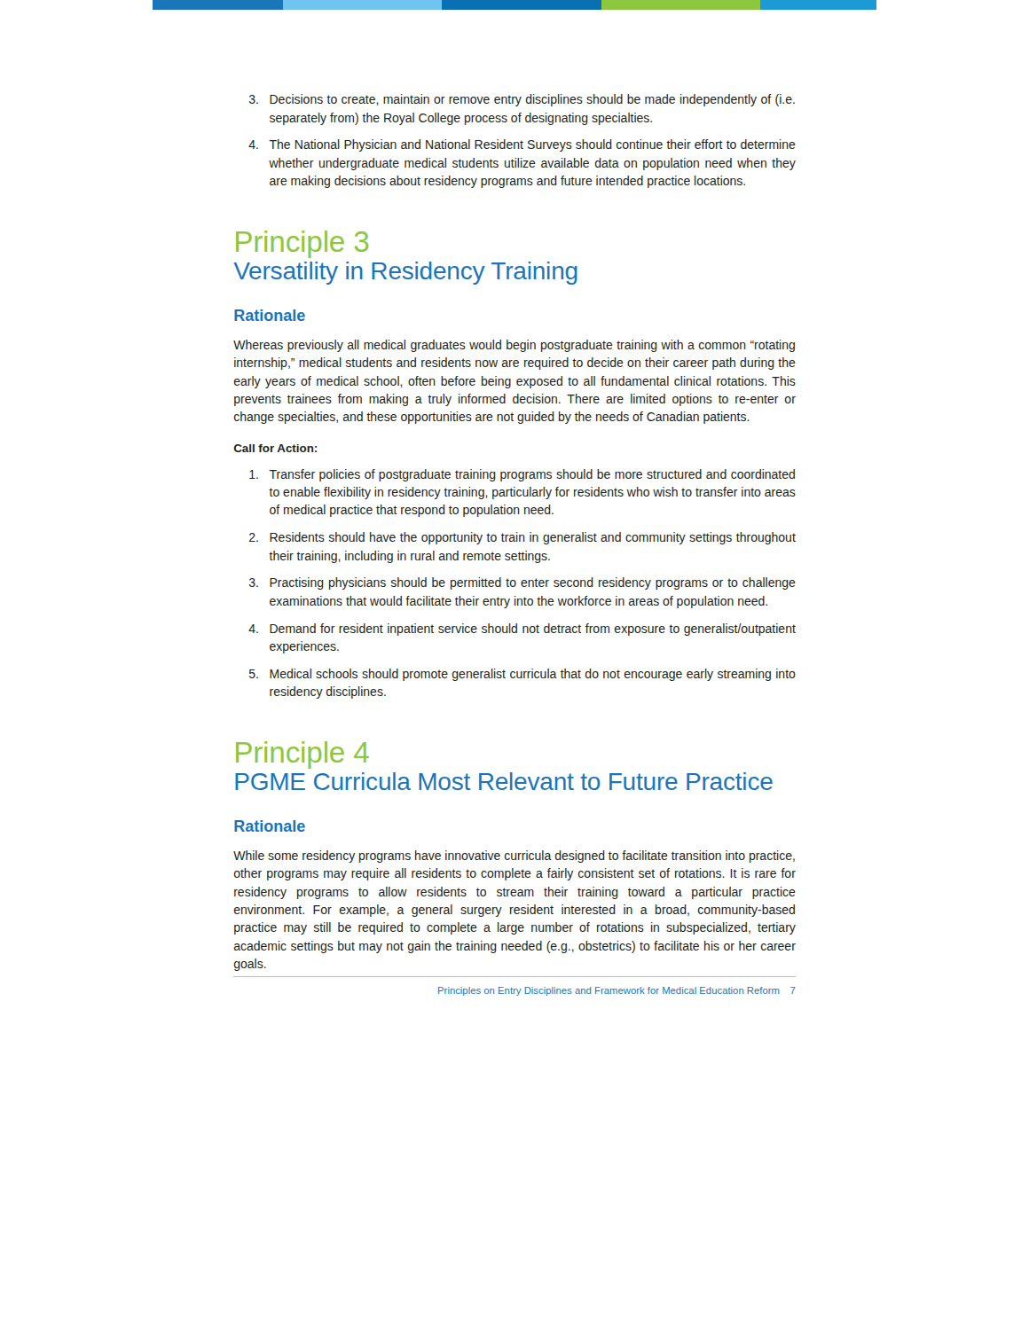3. Decisions to create, maintain or remove entry disciplines should be made independently of (i.e. separately from) the Royal College process of designating specialties.
4. The National Physician and National Resident Surveys should continue their effort to determine whether undergraduate medical students utilize available data on population need when they are making decisions about residency programs and future intended practice locations.
Principle 3
Versatility in Residency Training
Rationale
Whereas previously all medical graduates would begin postgraduate training with a common “rotating internship,” medical students and residents now are required to decide on their career path during the early years of medical school, often before being exposed to all fundamental clinical rotations. This prevents trainees from making a truly informed decision. There are limited options to re-enter or change specialties, and these opportunities are not guided by the needs of Canadian patients.
Call for Action:
1. Transfer policies of postgraduate training programs should be more structured and coordinated to enable flexibility in residency training, particularly for residents who wish to transfer into areas of medical practice that respond to population need.
2. Residents should have the opportunity to train in generalist and community settings throughout their training, including in rural and remote settings.
3. Practising physicians should be permitted to enter second residency programs or to challenge examinations that would facilitate their entry into the workforce in areas of population need.
4. Demand for resident inpatient service should not detract from exposure to generalist/outpatient experiences.
5. Medical schools should promote generalist curricula that do not encourage early streaming into residency disciplines.
Principle 4
PGME Curricula Most Relevant to Future Practice
Rationale
While some residency programs have innovative curricula designed to facilitate transition into practice, other programs may require all residents to complete a fairly consistent set of rotations. It is rare for residency programs to allow residents to stream their training toward a particular practice environment. For example, a general surgery resident interested in a broad, community-based practice may still be required to complete a large number of rotations in subspecialized, tertiary academic settings but may not gain the training needed (e.g., obstetrics) to facilitate his or her career goals.
Principles on Entry Disciplines and Framework for Medical Education Reform7